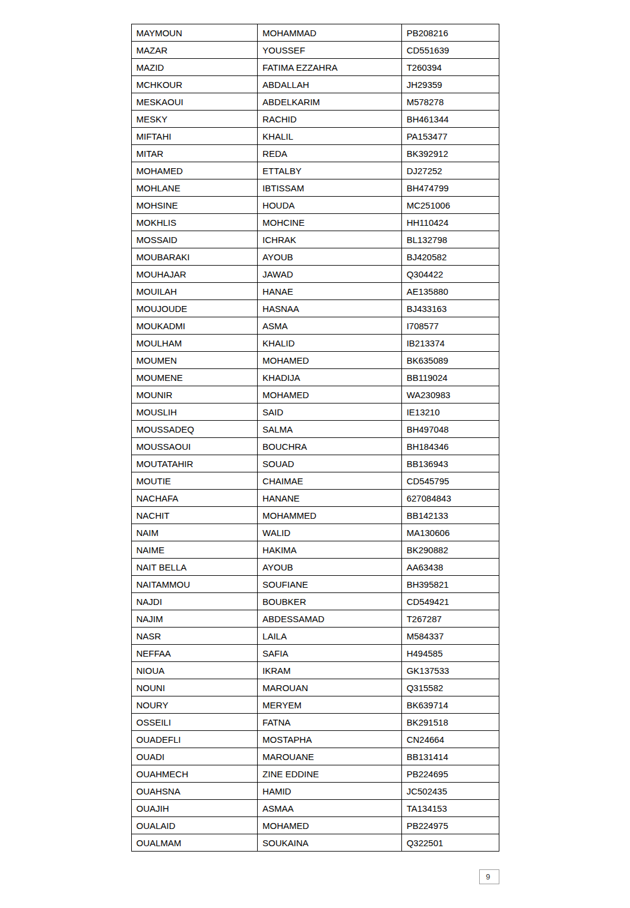| MAYMOUN | MOHAMMAD | PB208216 |
| MAZAR | YOUSSEF | CD551639 |
| MAZID | FATIMA EZZAHRA | T260394 |
| MCHKOUR | ABDALLAH | JH29359 |
| MESKAOUI | ABDELKARIM | M578278 |
| MESKY | RACHID | BH461344 |
| MIFTAHI | KHALIL | PA153477 |
| MITAR | REDA | BK392912 |
| MOHAMED | ETTALBY | DJ27252 |
| MOHLANE | IBTISSAM | BH474799 |
| MOHSINE | HOUDA | MC251006 |
| MOKHLIS | MOHCINE | HH110424 |
| MOSSAID | ICHRAK | BL132798 |
| MOUBARAKI | AYOUB | BJ420582 |
| MOUHAJAR | JAWAD | Q304422 |
| MOUILAH | HANAE | AE135880 |
| MOUJOUDE | HASNAA | BJ433163 |
| MOUKADMI | ASMA | I708577 |
| MOULHAM | KHALID | IB213374 |
| MOUMEN | MOHAMED | BK635089 |
| MOUMENE | KHADIJA | BB119024 |
| MOUNIR | MOHAMED | WA230983 |
| MOUSLIH | SAID | IE13210 |
| MOUSSADEQ | SALMA | BH497048 |
| MOUSSAOUI | BOUCHRA | BH184346 |
| MOUTATAHIR | SOUAD | BB136943 |
| MOUTIE | CHAIMAE | CD545795 |
| NACHAFA | HANANE | 627084843 |
| NACHIT | MOHAMMED | BB142133 |
| NAIM | WALID | MA130606 |
| NAIME | HAKIMA | BK290882 |
| NAIT BELLA | AYOUB | AA63438 |
| NAITAMMOU | SOUFIANE | BH395821 |
| NAJDI | BOUBKER | CD549421 |
| NAJIM | ABDESSAMAD | T267287 |
| NASR | LAILA | M584337 |
| NEFFAA | SAFIA | H494585 |
| NIOUA | IKRAM | GK137533 |
| NOUNI | MAROUAN | Q315582 |
| NOURY | MERYEM | BK639714 |
| OSSEILI | FATNA | BK291518 |
| OUADEFLI | MOSTAPHA | CN24664 |
| OUADI | MAROUANE | BB131414 |
| OUAHMECH | ZINE EDDINE | PB224695 |
| OUAHSNA | HAMID | JC502435 |
| OUAJIH | ASMAA | TA134153 |
| OUALAID | MOHAMED | PB224975 |
| OUALMAM | SOUKAINA | Q322501 |
9